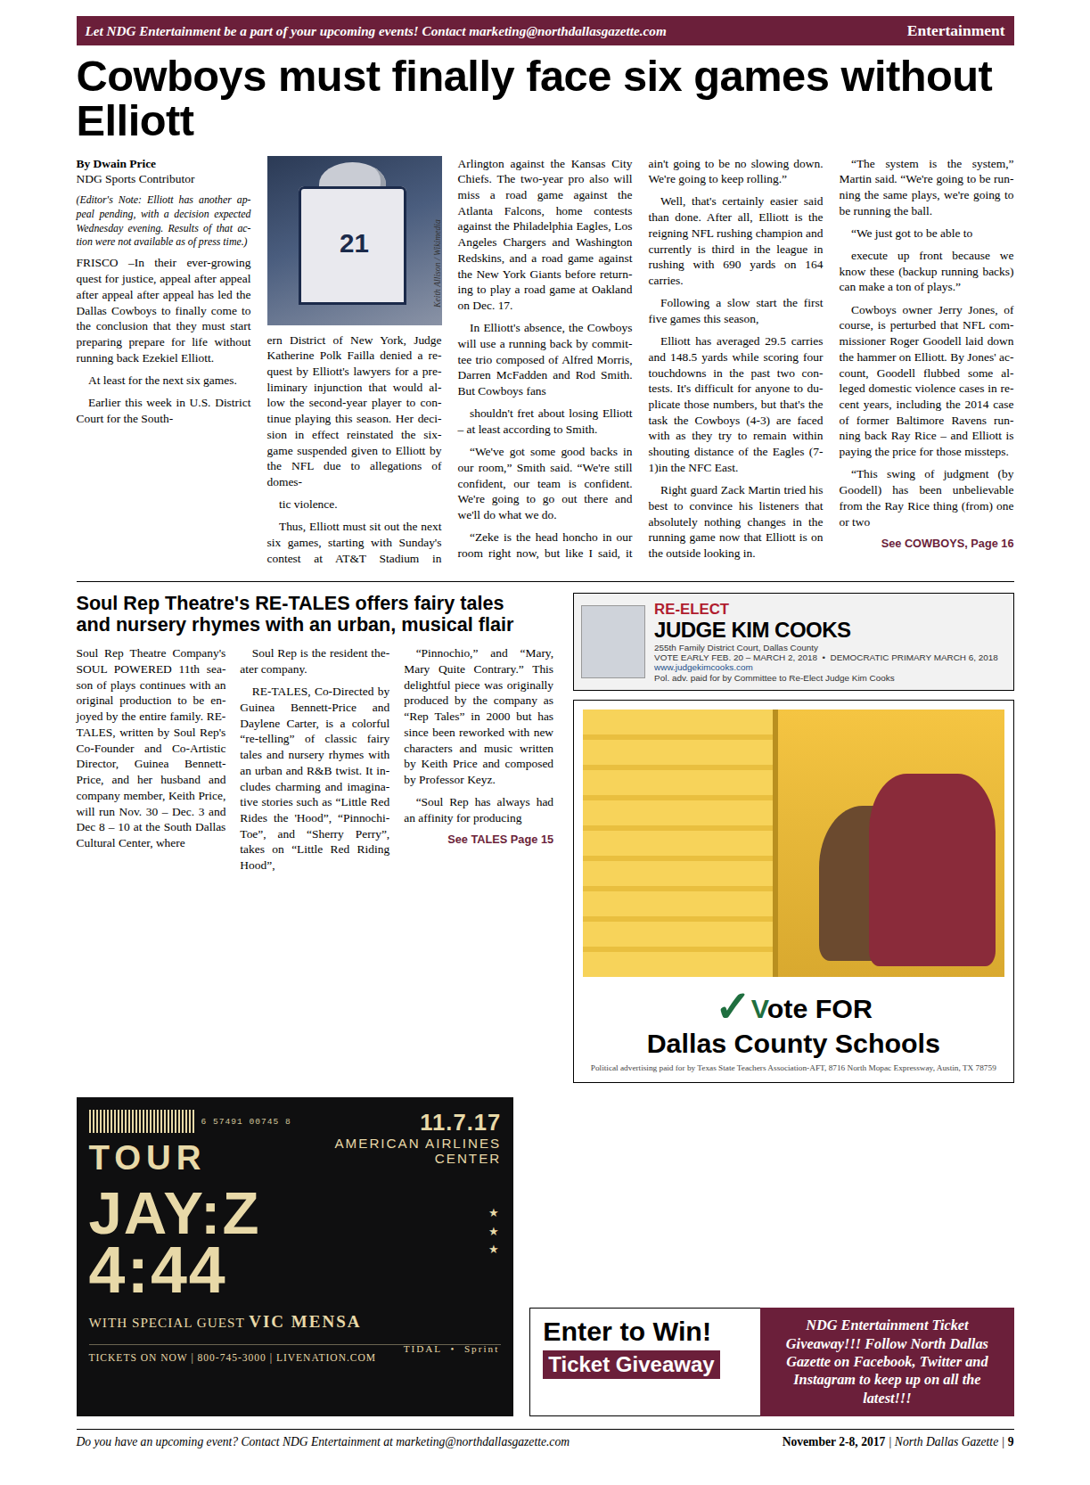Let NDG Entertainment be a part of your upcoming events! Contact marketing@northdallasgazette.com
Entertainment
Cowboys must finally face six games without Elliott
By Dwain Price
NDG Sports Contributor
(Editor's Note: Elliott has another appeal pending, with a decision expected Wednesday evening. Results of that action were not available as of press time.)
FRISCO –In their ever-growing quest for justice, appeal after appeal after appeal after appeal has led the Dallas Cowboys to finally come to the conclusion that they must start preparing prepare for life without running back Ezekiel Elliott.
At least for the next six games.
Earlier this week in U.S. District Court for the South-
21
Keith Allison / Wikimedia
ern District of New York, Judge Katherine Polk Failla denied a request by Elliott's lawyers for a preliminary injunction that would allow the second-year player to continue playing this season. Her decision in effect reinstated the six-game suspended given to Elliott by the NFL due to allegations of domes-
tic violence.
Thus, Elliott must sit out the next six games, starting with Sunday's contest at AT&T Stadium in Arlington against the Kansas City Chiefs. The two-year pro also will miss a road game against the Atlanta Falcons, home contests against the Philadelphia Eagles, Los Angeles Chargers and Washington Redskins, and a road game against the New York Giants before returning to play a road game at Oakland on Dec. 17.
In Elliott's absence, the Cowboys will use a running back by committee trio composed of Alfred Morris, Darren McFadden and Rod Smith. But Cowboys fans
shouldn't fret about losing Elliott – at least according to Smith.
“We've got some good backs in our room,” Smith said. “We're still confident, our team is confident. We're going to go out there and we'll do what we do.
“Zeke is the head honcho in our room right now, but like I said, it ain't going to be no slowing down. We're going to keep rolling.”
Well, that's certainly easier said than done. After all, Elliott is the reigning NFL rushing champion and currently is third in the league in rushing with 690 yards on 164 carries.
Following a slow start the first five games this season,
Elliott has averaged 29.5 carries and 148.5 yards while scoring four touchdowns in the past two contests. It's difficult for anyone to duplicate those numbers, but that's the task the Cowboys (4-3) are faced with as they try to remain within shouting distance of the Eagles (7-1)in the NFC East.
Right guard Zack Martin tried his best to convince his listeners that absolutely nothing changes in the running game now that Elliott is on the outside looking in.
“The system is the system,” Martin said. “We're going to be running the same plays, we're going to be running the ball.
“We just got to be able to
execute up front because we know these (backup running backs) can make a ton of plays.”
Cowboys owner Jerry Jones, of course, is perturbed that NFL commissioner Roger Goodell laid down the hammer on Elliott. By Jones' account, Goodell flubbed some alleged domestic violence cases in recent years, including the 2014 case of former Baltimore Ravens running back Ray Rice – and Elliott is paying the price for those missteps.
“This swing of judgment (by Goodell) has been unbelievable from the Ray Rice thing (from) one or two
See COWBOYS, Page 16
Soul Rep Theatre's RE-TALES offers fairy tales
and nursery rhymes with an urban, musical flair
Soul Rep Theatre Company's SOUL POWERED 11th season of plays continues with an original production to be enjoyed by the entire family. RE-TALES, written by Soul Rep's Co-Founder and Co-Artistic Director, Guinea Bennett-Price, and her husband and company member, Keith Price, will run Nov. 30 – Dec. 3 and Dec 8 – 10 at the South Dallas Cultural Center, where
Soul Rep is the resident theater company.
RE-TALES, Co-Directed by Guinea Bennett-Price and Daylene Carter, is a colorful “re-telling” of classic fairy tales and nursery rhymes with an urban and R&B twist. It includes charming and imaginative stories such as “Little Red Rides the 'Hood”, “Pinnochi-Toe”, and “Sherry Perry”, takes on “Little Red Riding Hood”,
“Pinnochio,” and “Mary, Mary Quite Contrary.” This delightful piece was originally produced by the company as “Rep Tales” in 2000 but has since been reworked with new characters and music written by Keith Price and composed by Professor Keyz.
“Soul Rep has always had an affinity for producing
See TALES Page 15
RE-ELECT
JUDGE KIM COOKS
255th Family District Court, Dallas County
VOTE EARLY FEB. 20 – MARCH 2, 2018 • DEMOCRATIC PRIMARY MARCH 6, 2018
www.judgekimcooks.com
Pol. adv. paid for by Committee to Re-Elect Judge Kim Cooks
✓Vote FOR
Dallas County Schools
Political advertising paid for by Texas State Teachers Association-AFT, 8716 North Mopac Expressway, Austin, TX 78759
11.7.17
AMERICAN AIRLINES
CENTER
6 57491 00745 8
TOUR
JAY:Z
4:44
★
★
★
TIDAL • Sprint
WITH SPECIAL GUEST VIC MENSA
TICKETS ON NOW | 800-745-3000 | LIVENATION.COM
Enter to Win!
Ticket Giveaway
NDG Entertainment Ticket Giveaway!!! Follow North Dallas Gazette on Facebook, Twitter and Instagram to keep up on all the latest!!!
Do you have an upcoming event? Contact NDG Entertainment at marketing@northdallasgazette.com
November 2-8, 2017 | North Dallas Gazette | 9